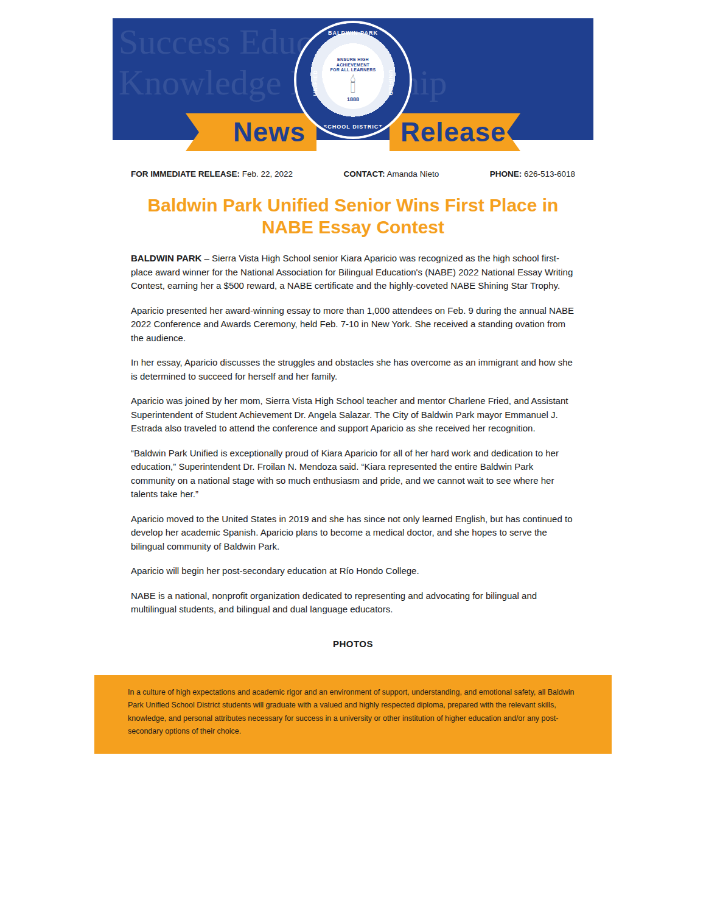Success Education.
Knowledge Leadership
BALDWIN PARK SCHOOL DISTRICT UNIFIED UNIFIED
ENSURE HIGH
ACHIEVEMENT
FOR ALL LEARNERS
🕯
1888
News
Release
FOR IMMEDIATE RELEASE: Feb. 22, 2022
CONTACT: Amanda Nieto
PHONE: 626-513-6018
Baldwin Park Unified Senior Wins First Place in NABE Essay Contest
BALDWIN PARK – Sierra Vista High School senior Kiara Aparicio was recognized as the high school first-place award winner for the National Association for Bilingual Education's (NABE) 2022 National Essay Writing Contest, earning her a $500 reward, a NABE certificate and the highly-coveted NABE Shining Star Trophy.
Aparicio presented her award-winning essay to more than 1,000 attendees on Feb. 9 during the annual NABE 2022 Conference and Awards Ceremony, held Feb. 7-10 in New York. She received a standing ovation from the audience.
In her essay, Aparicio discusses the struggles and obstacles she has overcome as an immigrant and how she is determined to succeed for herself and her family.
Aparicio was joined by her mom, Sierra Vista High School teacher and mentor Charlene Fried, and Assistant Superintendent of Student Achievement Dr. Angela Salazar. The City of Baldwin Park mayor Emmanuel J. Estrada also traveled to attend the conference and support Aparicio as she received her recognition.
“Baldwin Park Unified is exceptionally proud of Kiara Aparicio for all of her hard work and dedication to her education,” Superintendent Dr. Froilan N. Mendoza said. “Kiara represented the entire Baldwin Park community on a national stage with so much enthusiasm and pride, and we cannot wait to see where her talents take her.”
Aparicio moved to the United States in 2019 and she has since not only learned English, but has continued to develop her academic Spanish. Aparicio plans to become a medical doctor, and she hopes to serve the bilingual community of Baldwin Park.
Aparicio will begin her post-secondary education at Río Hondo College.
NABE is a national, nonprofit organization dedicated to representing and advocating for bilingual and multilingual students, and bilingual and dual language educators.
PHOTOS
In a culture of high expectations and academic rigor and an environment of support, understanding, and emotional safety, all Baldwin Park Unified School District students will graduate with a valued and highly respected diploma, prepared with the relevant skills, knowledge, and personal attributes necessary for success in a university or other institution of higher education and/or any post-secondary options of their choice.